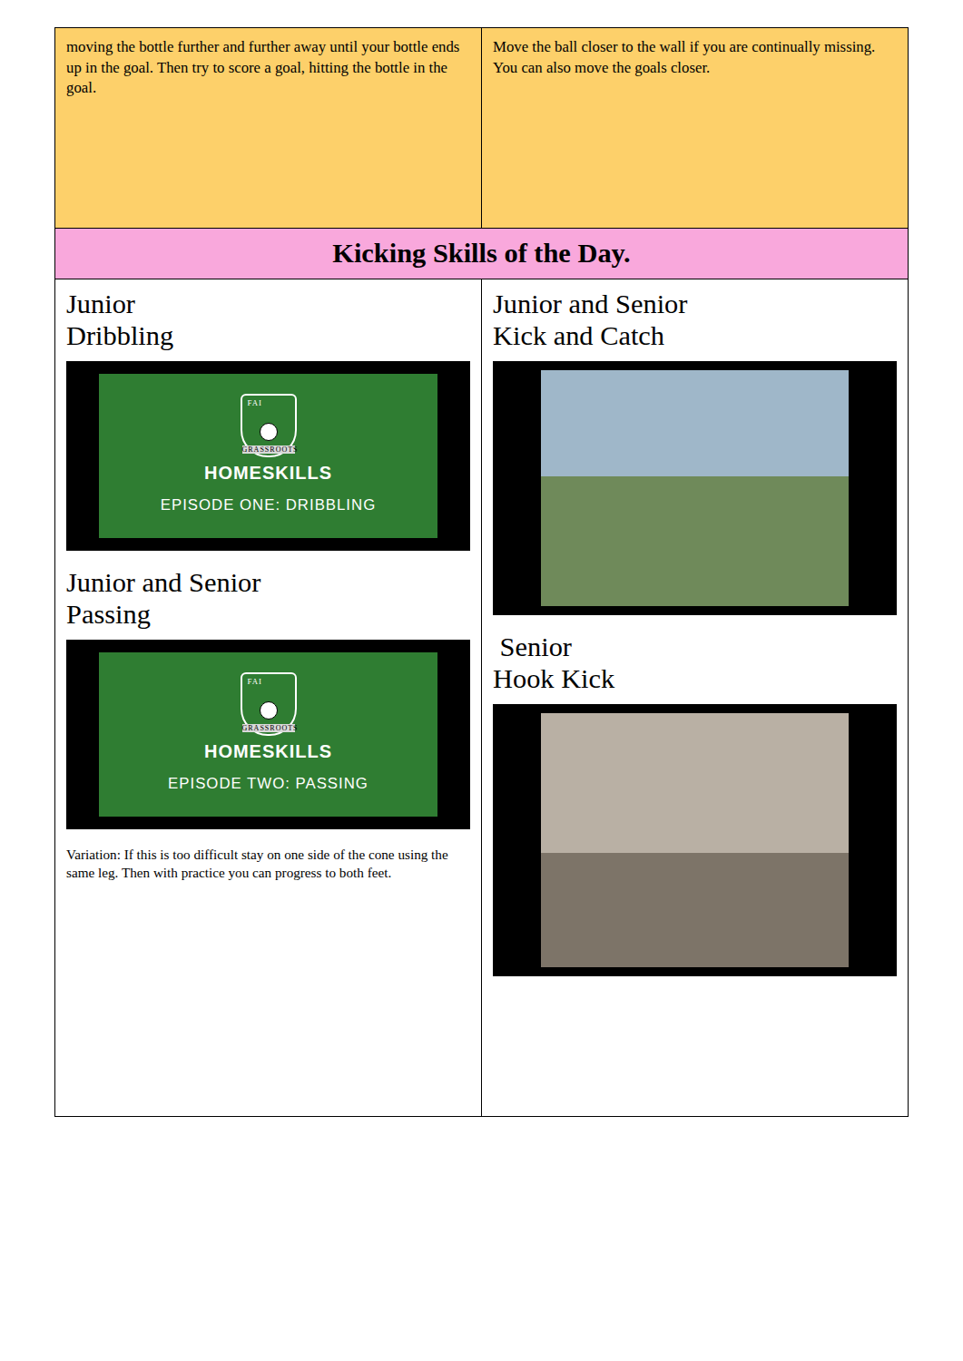| moving the bottle further and further away until your bottle ends up in the goal. Then try to score a goal, hitting the bottle in the goal. | Move the ball closer to the wall if you are continually missing. You can also move the goals closer. |
| Kicking Skills of the Day. |
| Junior Dribbling FAI GRASSROOTS HOMESKILLS EPISODE ONE: DRIBBLING Junior and Senior Passing FAI GRASSROOTS HOMESKILLS EPISODE TWO: PASSING Variation: If this is too difficult stay on one side of the cone using the same leg. Then with practice you can progress to both feet. | Junior and Senior Kick and Catch Senior Hook Kick |